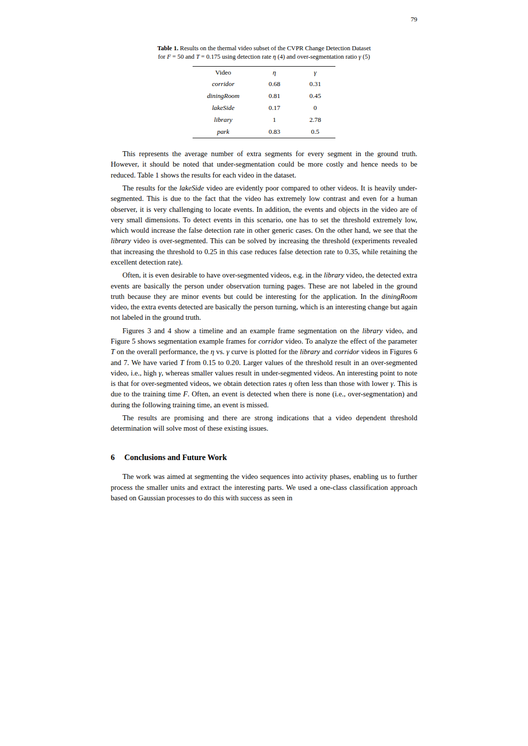79
Table 1. Results on the thermal video subset of the CVPR Change Detection Dataset for F = 50 and T = 0.175 using detection rate η (4) and over-segmentation ratio γ (5)
| Video | η | γ |
| --- | --- | --- |
| corridor | 0.68 | 0.31 |
| diningRoom | 0.81 | 0.45 |
| lakeSide | 0.17 | 0 |
| library | 1 | 2.78 |
| park | 0.83 | 0.5 |
This represents the average number of extra segments for every segment in the ground truth. However, it should be noted that under-segmentation could be more costly and hence needs to be reduced. Table 1 shows the results for each video in the dataset.
The results for the lakeSide video are evidently poor compared to other videos. It is heavily under-segmented. This is due to the fact that the video has extremely low contrast and even for a human observer, it is very challenging to locate events. In addition, the events and objects in the video are of very small dimensions. To detect events in this scenario, one has to set the threshold extremely low, which would increase the false detection rate in other generic cases. On the other hand, we see that the library video is over-segmented. This can be solved by increasing the threshold (experiments revealed that increasing the threshold to 0.25 in this case reduces false detection rate to 0.35, while retaining the excellent detection rate).
Often, it is even desirable to have over-segmented videos, e.g. in the library video, the detected extra events are basically the person under observation turning pages. These are not labeled in the ground truth because they are minor events but could be interesting for the application. In the diningRoom video, the extra events detected are basically the person turning, which is an interesting change but again not labeled in the ground truth.
Figures 3 and 4 show a timeline and an example frame segmentation on the library video, and Figure 5 shows segmentation example frames for corridor video. To analyze the effect of the parameter T on the overall performance, the η vs. γ curve is plotted for the library and corridor videos in Figures 6 and 7. We have varied T from 0.15 to 0.20. Larger values of the threshold result in an over-segmented video, i.e., high γ, whereas smaller values result in under-segmented videos. An interesting point to note is that for over-segmented videos, we obtain detection rates η often less than those with lower γ. This is due to the training time F. Often, an event is detected when there is none (i.e., over-segmentation) and during the following training time, an event is missed.
The results are promising and there are strong indications that a video dependent threshold determination will solve most of these existing issues.
6 Conclusions and Future Work
The work was aimed at segmenting the video sequences into activity phases, enabling us to further process the smaller units and extract the interesting parts. We used a one-class classification approach based on Gaussian processes to do this with success as seen in